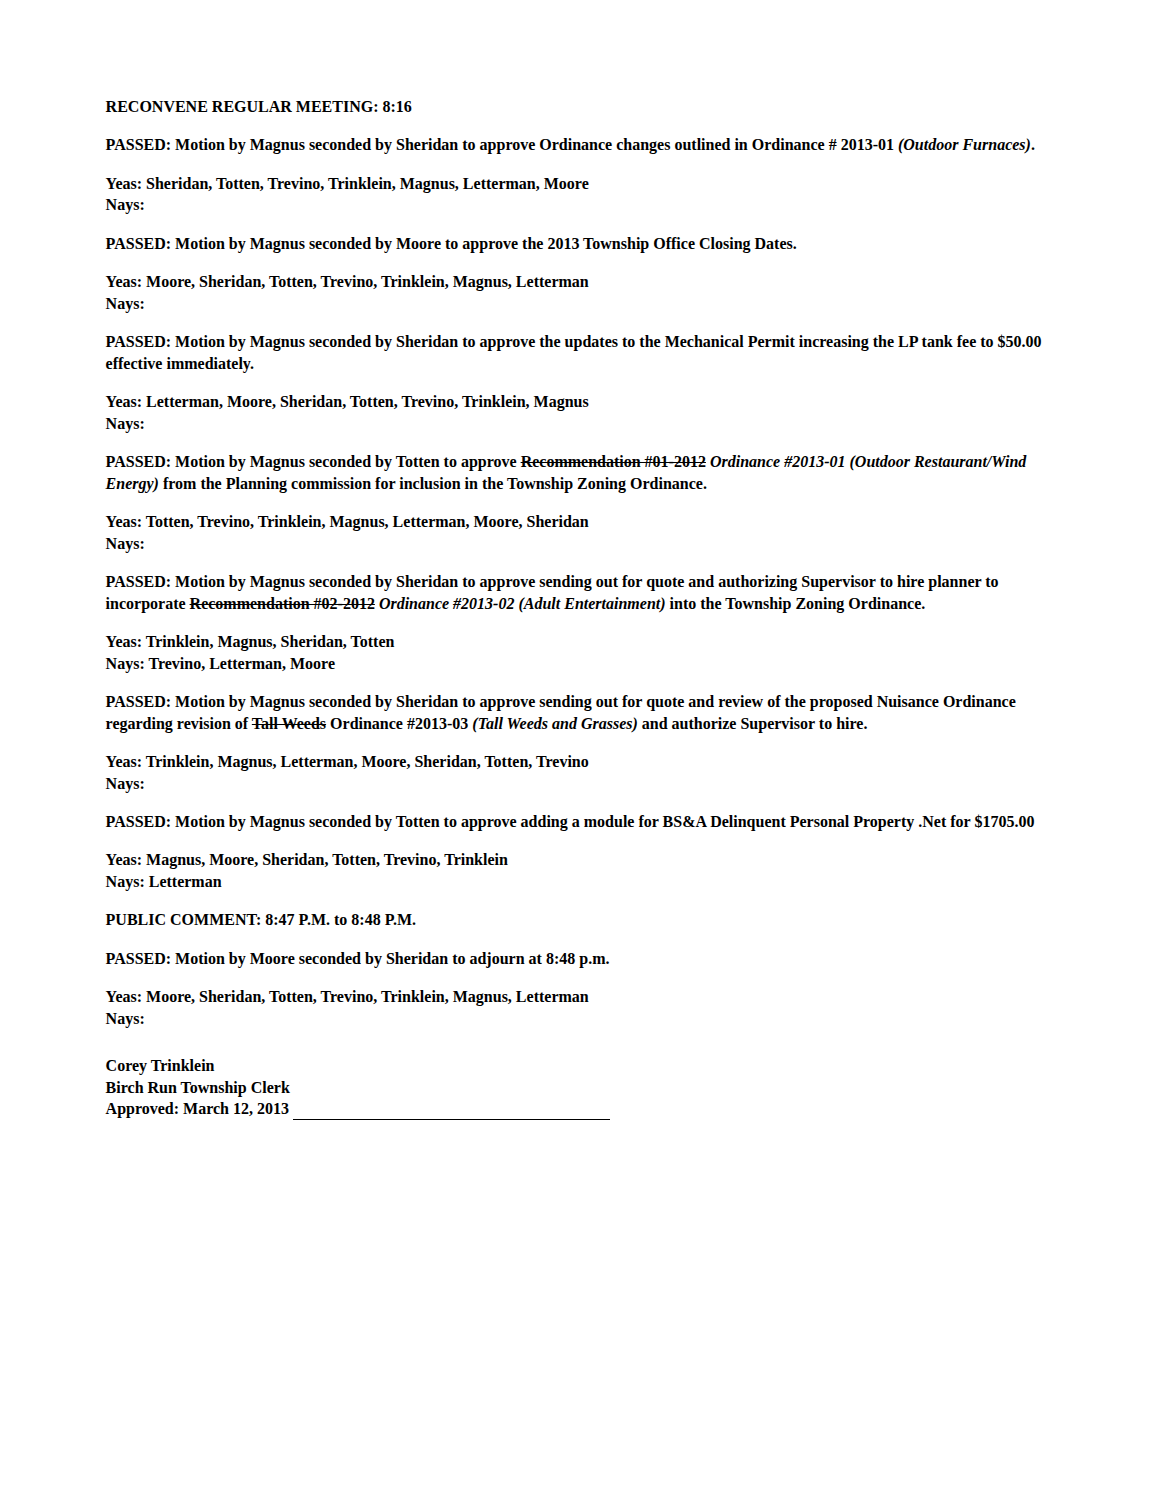RECONVENE REGULAR MEETING: 8:16
PASSED: Motion by Magnus seconded by Sheridan to approve Ordinance changes outlined in Ordinance # 2013-01 (Outdoor Furnaces).
Yeas: Sheridan, Totten, Trevino, Trinklein, Magnus, Letterman, Moore
Nays:
PASSED: Motion by Magnus seconded by Moore to approve the 2013 Township Office Closing Dates.
Yeas: Moore, Sheridan, Totten, Trevino, Trinklein, Magnus, Letterman
Nays:
PASSED: Motion by Magnus seconded by Sheridan to approve the updates to the Mechanical Permit increasing the LP tank fee to $50.00 effective immediately.
Yeas: Letterman, Moore, Sheridan, Totten, Trevino, Trinklein, Magnus
Nays:
PASSED: Motion by Magnus seconded by Totten to approve Recommendation #01-2012 Ordinance #2013-01 (Outdoor Restaurant/Wind Energy) from the Planning commission for inclusion in the Township Zoning Ordinance.
Yeas: Totten, Trevino, Trinklein, Magnus, Letterman, Moore, Sheridan
Nays:
PASSED: Motion by Magnus seconded by Sheridan to approve sending out for quote and authorizing Supervisor to hire planner to incorporate Recommendation #02-2012 Ordinance #2013-02 (Adult Entertainment) into the Township Zoning Ordinance.
Yeas: Trinklein, Magnus, Sheridan, Totten
Nays: Trevino, Letterman, Moore
PASSED: Motion by Magnus seconded by Sheridan to approve sending out for quote and review of the proposed Nuisance Ordinance regarding revision of Tall Weeds Ordinance #2013-03 (Tall Weeds and Grasses) and authorize Supervisor to hire.
Yeas: Trinklein, Magnus, Letterman, Moore, Sheridan, Totten, Trevino
Nays:
PASSED: Motion by Magnus seconded by Totten to approve adding a module for BS&A Delinquent Personal Property .Net for $1705.00
Yeas: Magnus, Moore, Sheridan, Totten, Trevino, Trinklein
Nays: Letterman
PUBLIC COMMENT: 8:47 P.M. to 8:48 P.M.
PASSED: Motion by Moore seconded by Sheridan to adjourn at 8:48 p.m.
Yeas: Moore, Sheridan, Totten, Trevino, Trinklein, Magnus, Letterman
Nays:
Corey Trinklein
Birch Run Township Clerk
Approved: March 12, 2013